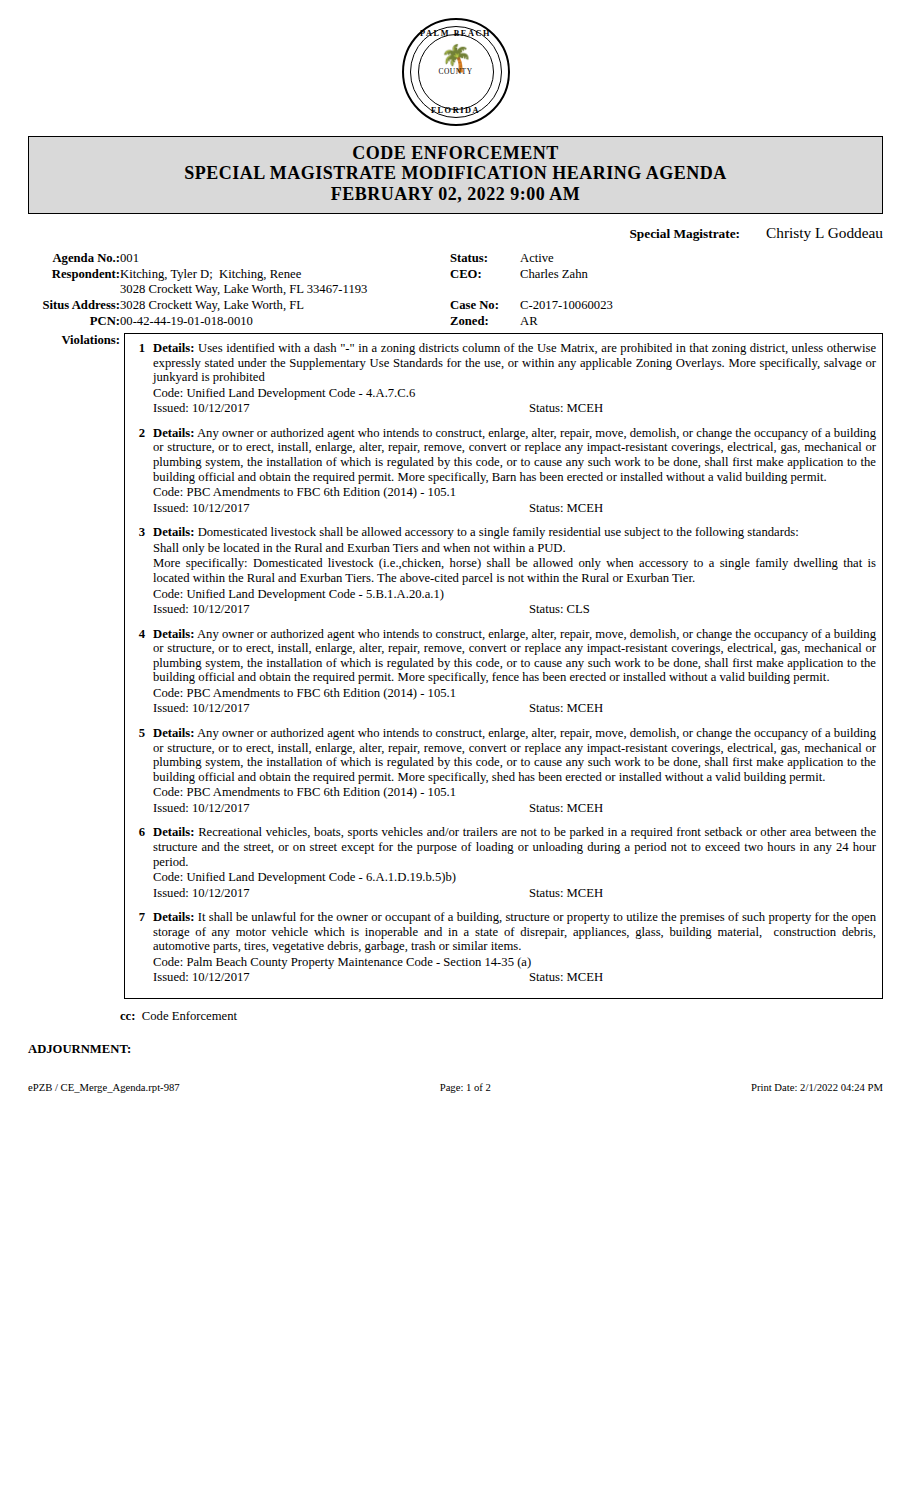PALM BEACH
🌴
COUNTY
FLORIDA
CODE ENFORCEMENT
SPECIAL MAGISTRATE MODIFICATION HEARING AGENDA
FEBRUARY 02, 2022 9:00 AM
Special Magistrate: Christy L Goddeau
| Agenda No.: | 001 | Status: | Active |
| Respondent: | Kitching, Tyler D; Kitching, Renee | CEO: | Charles Zahn |
| | 3028 Crockett Way, Lake Worth, FL 33467-1193 | | |
| Situs Address: | 3028 Crockett Way, Lake Worth, FL | Case No: | C-2017-10060023 |
| PCN: | 00-42-44-19-01-018-0010 | Zoned: | AR |
Violations:
| 1 | Details: Uses identified with a dash "-" in a zoning districts column of the Use Matrix, are prohibited in that zoning district, unless otherwise expressly stated under the Supplementary Use Standards for the use, or within any applicable Zoning Overlays. More specifically, salvage or junkyard is prohibited Code: Unified Land Development Code - 4.A.7.C.6 Issued: 10/12/2017 Status: MCEH |
| 2 | Details: Any owner or authorized agent who intends to construct, enlarge, alter, repair, move, demolish, or change the occupancy of a building or structure, or to erect, install, enlarge, alter, repair, remove, convert or replace any impact-resistant coverings, electrical, gas, mechanical or plumbing system, the installation of which is regulated by this code, or to cause any such work to be done, shall first make application to the building official and obtain the required permit. More specifically, Barn has been erected or installed without a valid building permit. Code: PBC Amendments to FBC 6th Edition (2014) - 105.1 Issued: 10/12/2017 Status: MCEH |
| 3 | Details: Domesticated livestock shall be allowed accessory to a single family residential use subject to the following standards: Shall only be located in the Rural and Exurban Tiers and when not within a PUD. More specifically: Domesticated livestock (i.e.,chicken, horse) shall be allowed only when accessory to a single family dwelling that is located within the Rural and Exurban Tiers. The above-cited parcel is not within the Rural or Exurban Tier. Code: Unified Land Development Code - 5.B.1.A.20.a.1) Issued: 10/12/2017 Status: CLS |
| 4 | Details: Any owner or authorized agent who intends to construct, enlarge, alter, repair, move, demolish, or change the occupancy of a building or structure, or to erect, install, enlarge, alter, repair, remove, convert or replace any impact-resistant coverings, electrical, gas, mechanical or plumbing system, the installation of which is regulated by this code, or to cause any such work to be done, shall first make application to the building official and obtain the required permit. More specifically, fence has been erected or installed without a valid building permit. Code: PBC Amendments to FBC 6th Edition (2014) - 105.1 Issued: 10/12/2017 Status: MCEH |
| 5 | Details: Any owner or authorized agent who intends to construct, enlarge, alter, repair, move, demolish, or change the occupancy of a building or structure, or to erect, install, enlarge, alter, repair, remove, convert or replace any impact-resistant coverings, electrical, gas, mechanical or plumbing system, the installation of which is regulated by this code, or to cause any such work to be done, shall first make application to the building official and obtain the required permit. More specifically, shed has been erected or installed without a valid building permit. Code: PBC Amendments to FBC 6th Edition (2014) - 105.1 Issued: 10/12/2017 Status: MCEH |
| 6 | Details: Recreational vehicles, boats, sports vehicles and/or trailers are not to be parked in a required front setback or other area between the structure and the street, or on street except for the purpose of loading or unloading during a period not to exceed two hours in any 24 hour period. Code: Unified Land Development Code - 6.A.1.D.19.b.5)b) Issued: 10/12/2017 Status: MCEH |
| 7 | Details: It shall be unlawful for the owner or occupant of a building, structure or property to utilize the premises of such property for the open storage of any motor vehicle which is inoperable and in a state of disrepair, appliances, glass, building material, construction debris, automotive parts, tires, vegetative debris, garbage, trash or similar items. Code: Palm Beach County Property Maintenance Code - Section 14-35 (a) Issued: 10/12/2017 Status: MCEH |
cc: Code Enforcement
ADJOURNMENT:
ePZB / CE_Merge_Agenda.rpt-987
Page: 1 of 2
Print Date: 2/1/2022 04:24 PM